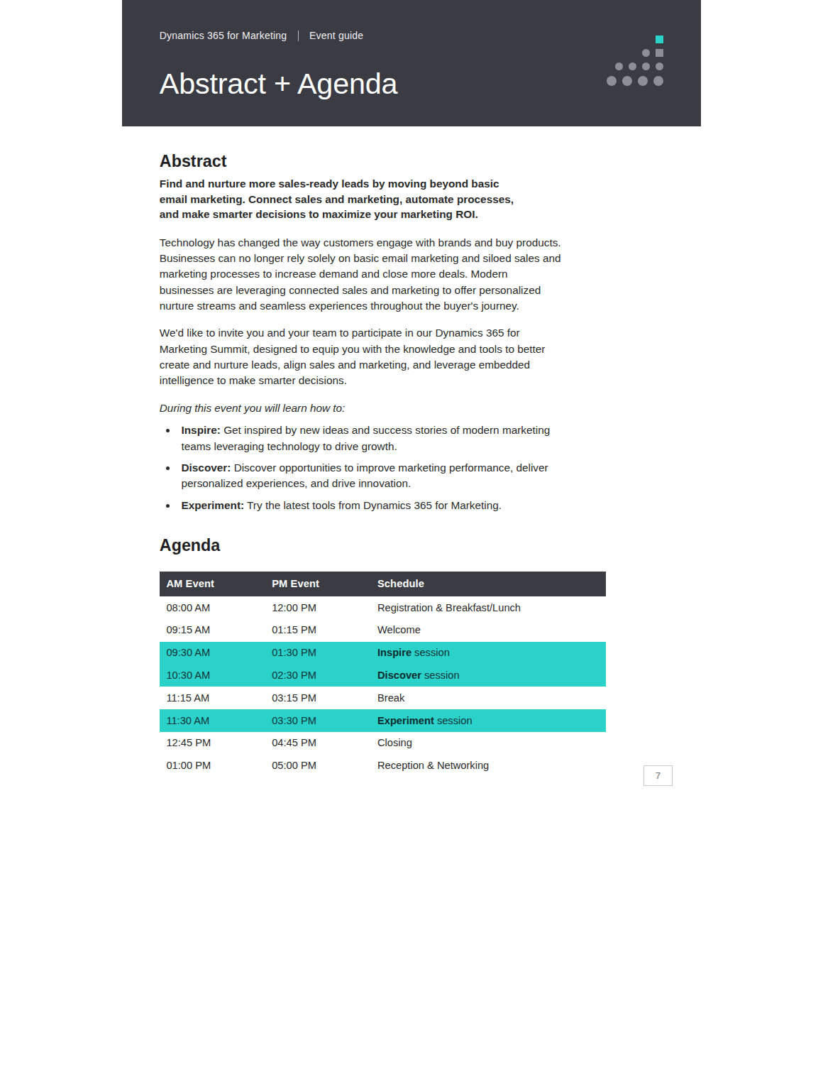Dynamics 365 for Marketing Event guide
Abstract + Agenda
Abstract
Find and nurture more sales-ready leads by moving beyond basic email marketing. Connect sales and marketing, automate processes, and make smarter decisions to maximize your marketing ROI.
Technology has changed the way customers engage with brands and buy products. Businesses can no longer rely solely on basic email marketing and siloed sales and marketing processes to increase demand and close more deals. Modern businesses are leveraging connected sales and marketing to offer personalized nurture streams and seamless experiences throughout the buyer's journey.
We'd like to invite you and your team to participate in our Dynamics 365 for Marketing Summit, designed to equip you with the knowledge and tools to better create and nurture leads, align sales and marketing, and leverage embedded intelligence to make smarter decisions.
During this event you will learn how to:
Inspire: Get inspired by new ideas and success stories of modern marketing teams leveraging technology to drive growth.
Discover: Discover opportunities to improve marketing performance, deliver personalized experiences, and drive innovation.
Experiment: Try the latest tools from Dynamics 365 for Marketing.
Agenda
| AM Event | PM Event | Schedule |
| --- | --- | --- |
| 08:00 AM | 12:00 PM | Registration & Breakfast/Lunch |
| 09:15 AM | 01:15 PM | Welcome |
| 09:30 AM | 01:30 PM | Inspire session |
| 10:30 AM | 02:30 PM | Discover session |
| 11:15 AM | 03:15 PM | Break |
| 11:30 AM | 03:30 PM | Experiment session |
| 12:45 PM | 04:45 PM | Closing |
| 01:00 PM | 05:00 PM | Reception & Networking |
7